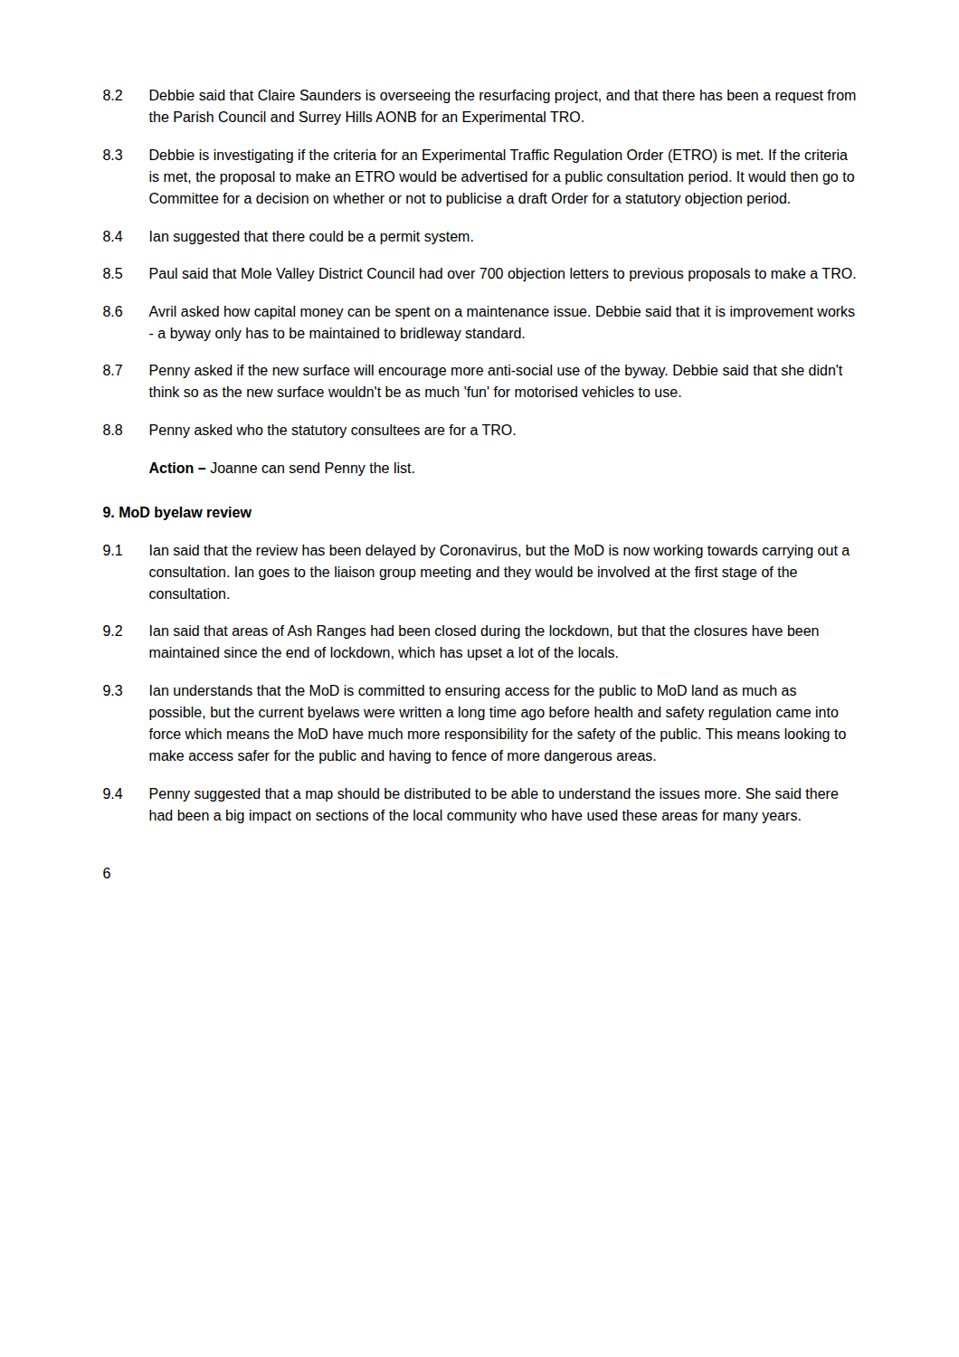8.2
Debbie said that Claire Saunders is overseeing the resurfacing project, and that there has been a request from the Parish Council and Surrey Hills AONB for an Experimental TRO.
8.3
Debbie is investigating if the criteria for an Experimental Traffic Regulation Order (ETRO) is met. If the criteria is met, the proposal to make an ETRO would be advertised for a public consultation period. It would then go to Committee for a decision on whether or not to publicise a draft Order for a statutory objection period.
8.4
Ian suggested that there could be a permit system.
8.5
Paul said that Mole Valley District Council had over 700 objection letters to previous proposals to make a TRO.
8.6
Avril asked how capital money can be spent on a maintenance issue. Debbie said that it is improvement works - a byway only has to be maintained to bridleway standard.
8.7
Penny asked if the new surface will encourage more anti-social use of the byway. Debbie said that she didn't think so as the new surface wouldn't be as much 'fun' for motorised vehicles to use.
8.8
Penny asked who the statutory consultees are for a TRO.
Action – Joanne can send Penny the list.
9. MoD byelaw review
9.1
Ian said that the review has been delayed by Coronavirus, but the MoD is now working towards carrying out a consultation. Ian goes to the liaison group meeting and they would be involved at the first stage of the consultation.
9.2
Ian said that areas of Ash Ranges had been closed during the lockdown, but that the closures have been maintained since the end of lockdown, which has upset a lot of the locals.
9.3
Ian understands that the MoD is committed to ensuring access for the public to MoD land as much as possible, but the current byelaws were written a long time ago before health and safety regulation came into force which means the MoD have much more responsibility for the safety of the public. This means looking to make access safer for the public and having to fence of more dangerous areas.
9.4
Penny suggested that a map should be distributed to be able to understand the issues more. She said there had been a big impact on sections of the local community who have used these areas for many years.
6